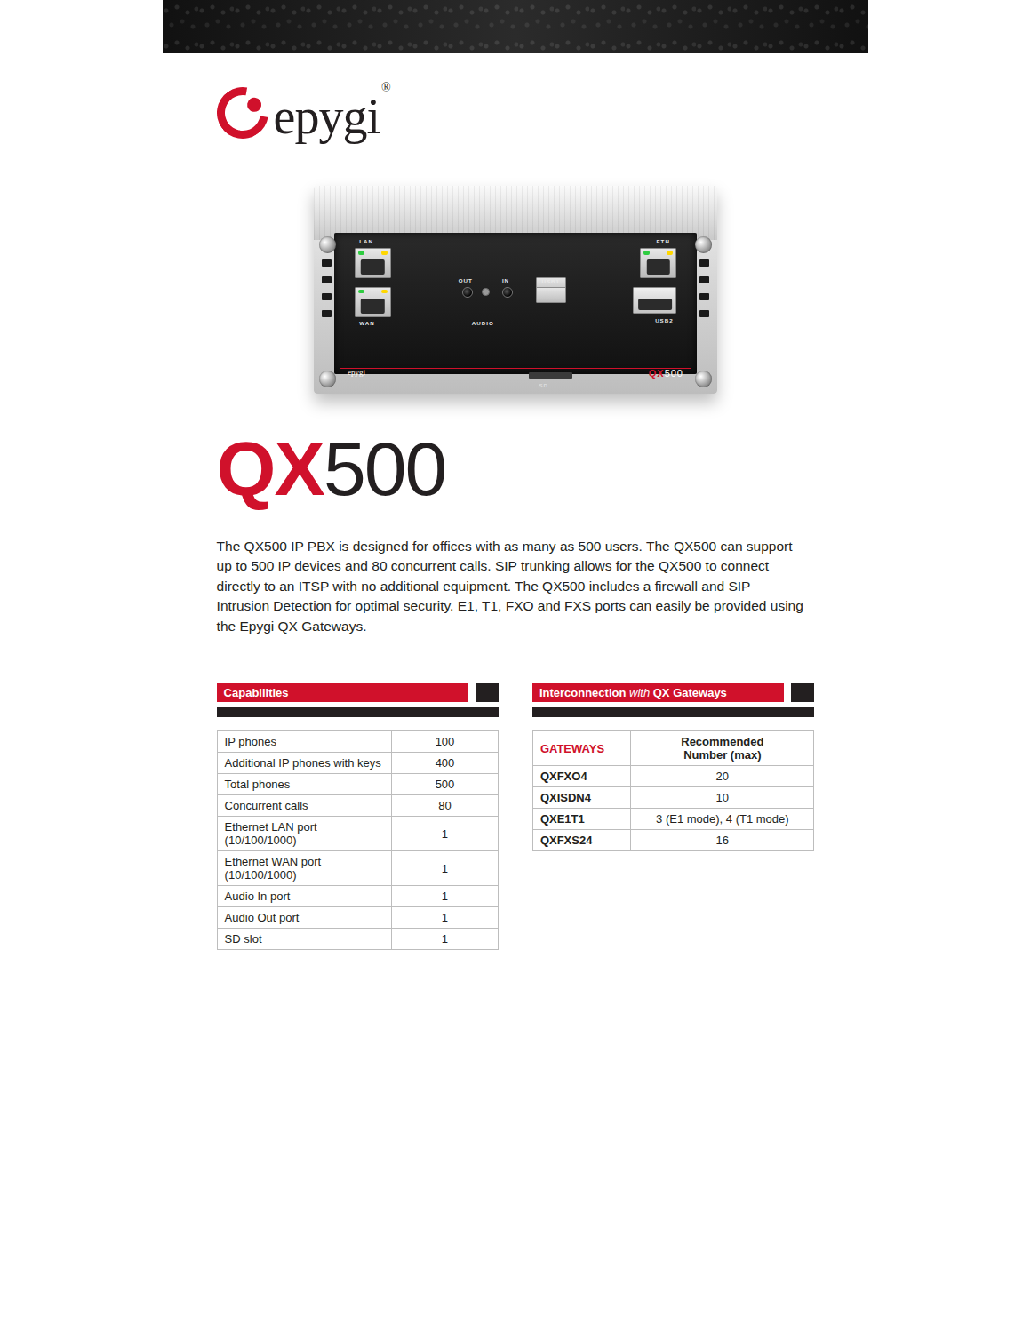epygi®
LAN
WAN
ETH
USB2
OUT
IN
AUDIO
USB1
SD
epygi
QX500
QX 500
The QX500 IP PBX is designed for offices with as many as 500 users. The QX500 can support up to 500 IP devices and 80 concurrent calls. SIP trunking allows for the QX500 to connect directly to an ITSP with no additional equipment. The QX500 includes a firewall and SIP Intrusion Detection for optimal security. E1, T1, FXO and FXS ports can easily be provided using the Epygi QX Gateways.
Capabilities
| IP phones | 100 |
| Additional IP phones with keys | 400 |
| Total phones | 500 |
| Concurrent calls | 80 |
| Ethernet LAN port (10/100/1000) | 1 |
| Ethernet WAN port (10/100/1000) | 1 |
| Audio In port | 1 |
| Audio Out port | 1 |
| SD slot | 1 |
Interconnection with QX Gateways
| GATEWAYS | Recommended Number (max) |
| --- | --- |
| QXFXO4 | 20 |
| QXISDN4 | 10 |
| QXE1T1 | 3 (E1 mode), 4 (T1 mode) |
| QXFXS24 | 16 |